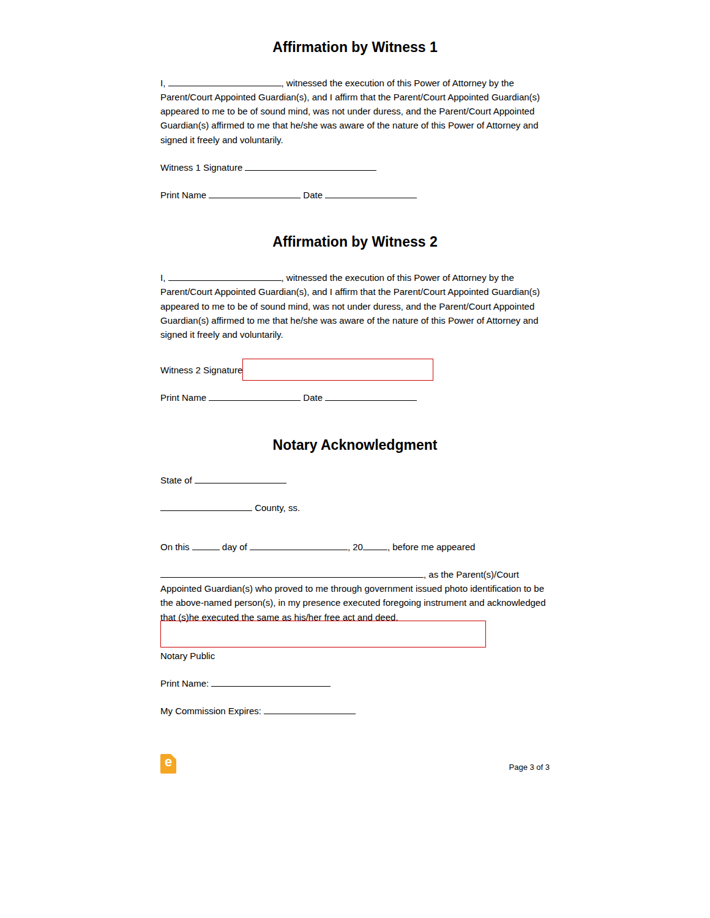Affirmation by Witness 1
I, , witnessed the execution of this Power of Attorney by the Parent/Court Appointed Guardian(s), and I affirm that the Parent/Court Appointed Guardian(s) appeared to me to be of sound mind, was not under duress, and the Parent/Court Appointed Guardian(s) affirmed to me that he/she was aware of the nature of this Power of Attorney and signed it freely and voluntarily.
Witness 1 Signature
Print Name Date
Affirmation by Witness 2
I, , witnessed the execution of this Power of Attorney by the Parent/Court Appointed Guardian(s), and I affirm that the Parent/Court Appointed Guardian(s) appeared to me to be of sound mind, was not under duress, and the Parent/Court Appointed Guardian(s) affirmed to me that he/she was aware of the nature of this Power of Attorney and signed it freely and voluntarily.
Witness 2 Signature
Print Name Date
Notary Acknowledgment
State of
County, ss.
On this day of , 20 , before me appeared
, as the Parent(s)/Court Appointed Guardian(s) who proved to me through government issued photo identification to be the above-named person(s), in my presence executed foregoing instrument and acknowledged that (s)he executed the same as his/her free act and deed.
Notary Public
Print Name:
My Commission Expires:
Page 3 of 3